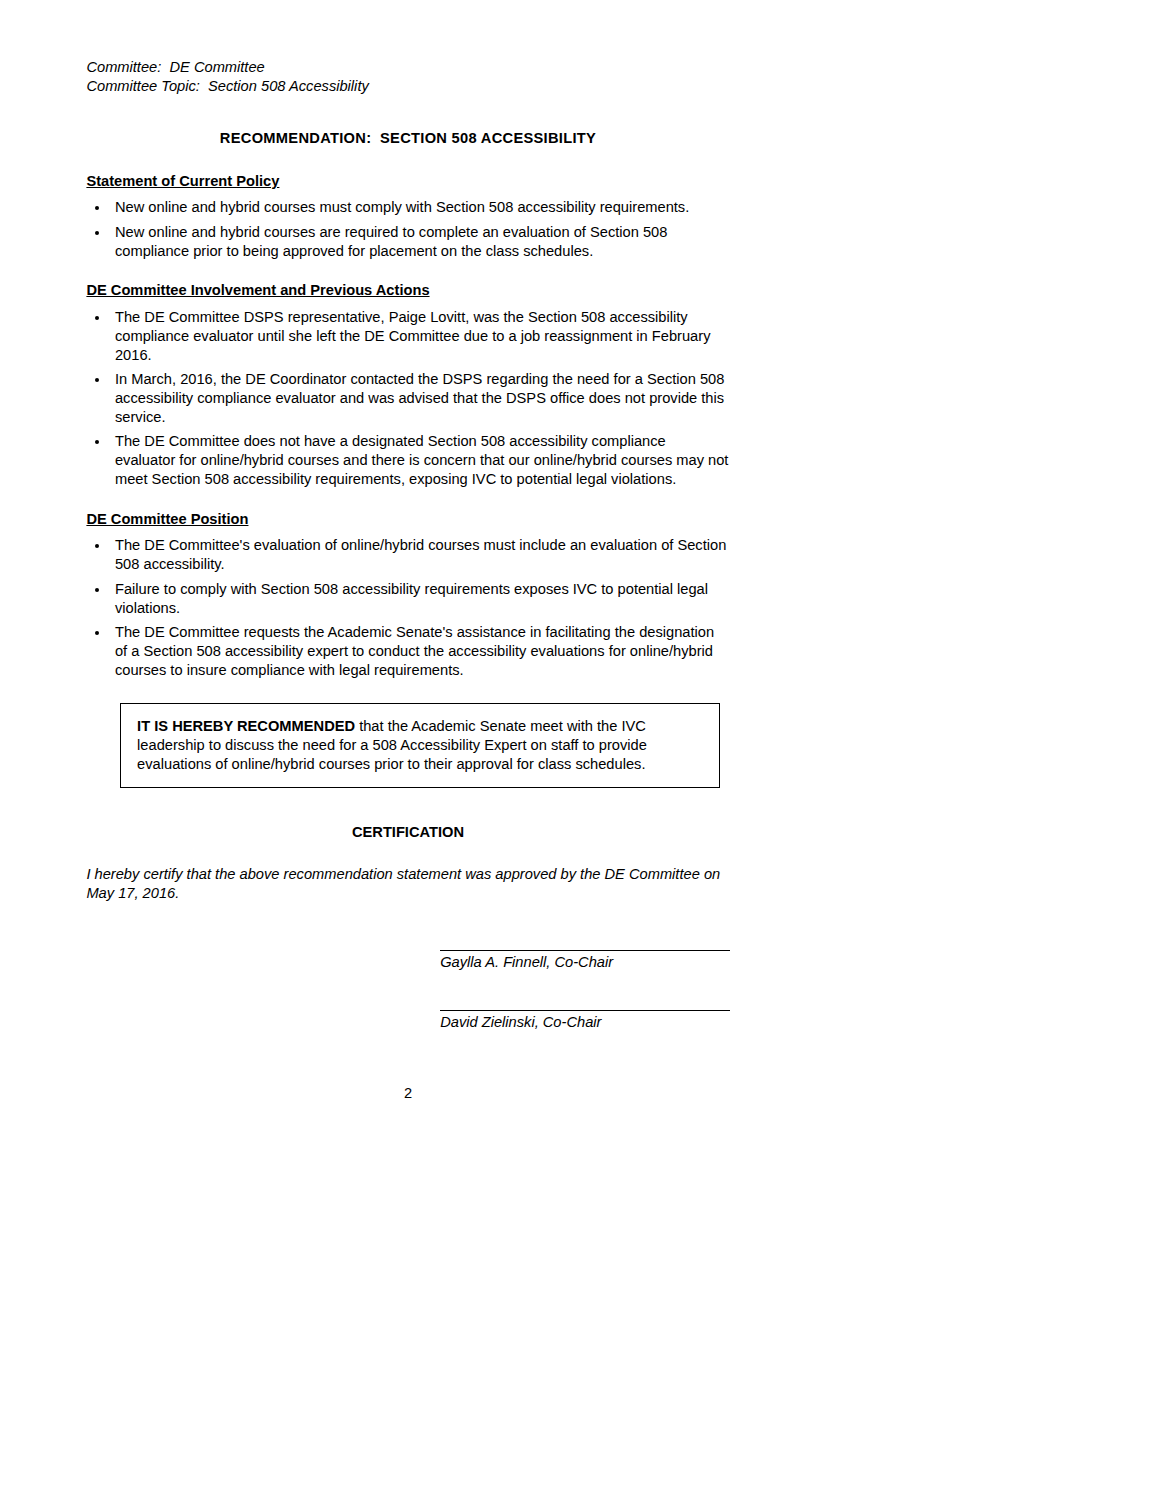Committee: DE Committee
Committee Topic: Section 508 Accessibility
RECOMMENDATION: SECTION 508 ACCESSIBILITY
Statement of Current Policy
New online and hybrid courses must comply with Section 508 accessibility requirements.
New online and hybrid courses are required to complete an evaluation of Section 508 compliance prior to being approved for placement on the class schedules.
DE Committee Involvement and Previous Actions
The DE Committee DSPS representative, Paige Lovitt, was the Section 508 accessibility compliance evaluator until she left the DE Committee due to a job reassignment in February 2016.
In March, 2016, the DE Coordinator contacted the DSPS regarding the need for a Section 508 accessibility compliance evaluator and was advised that the DSPS office does not provide this service.
The DE Committee does not have a designated Section 508 accessibility compliance evaluator for online/hybrid courses and there is concern that our online/hybrid courses may not meet Section 508 accessibility requirements, exposing IVC to potential legal violations.
DE Committee Position
The DE Committee's evaluation of online/hybrid courses must include an evaluation of Section 508 accessibility.
Failure to comply with Section 508 accessibility requirements exposes IVC to potential legal violations.
The DE Committee requests the Academic Senate's assistance in facilitating the designation of a Section 508 accessibility expert to conduct the accessibility evaluations for online/hybrid courses to insure compliance with legal requirements.
IT IS HEREBY RECOMMENDED that the Academic Senate meet with the IVC leadership to discuss the need for a 508 Accessibility Expert on staff to provide evaluations of online/hybrid courses prior to their approval for class schedules.
CERTIFICATION
I hereby certify that the above recommendation statement was approved by the DE Committee on May 17, 2016.
Gaylla A. Finnell, Co-Chair
David Zielinski, Co-Chair
2